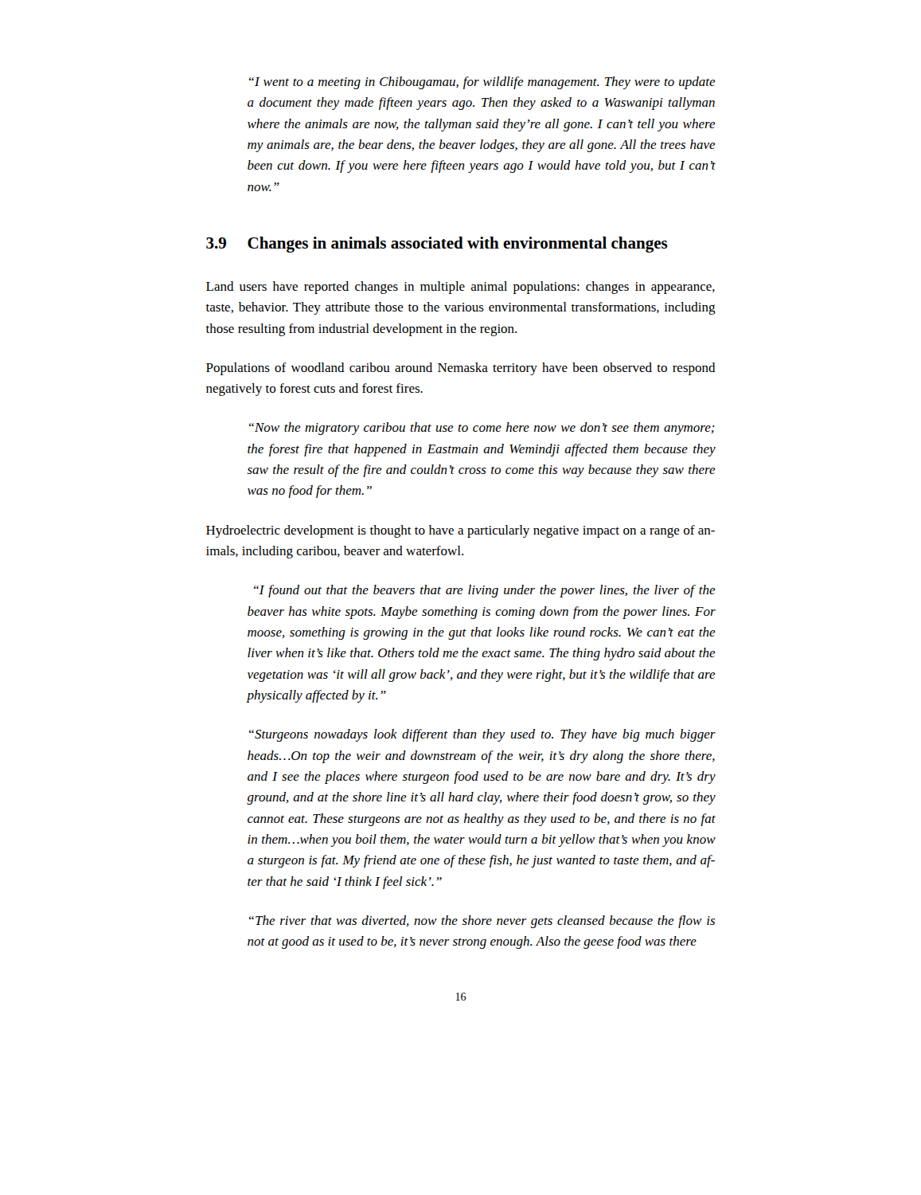“I went to a meeting in Chibougamau, for wildlife management. They were to update a document they made fifteen years ago. Then they asked to a Waswanipi tallyman where the animals are now, the tallyman said they’re all gone. I can’t tell you where my animals are, the bear dens, the beaver lodges, they are all gone. All the trees have been cut down. If you were here fifteen years ago I would have told you, but I can’t now.”
3.9 Changes in animals associated with environmental changes
Land users have reported changes in multiple animal populations: changes in appearance, taste, behavior. They attribute those to the various environmental transformations, including those resulting from industrial development in the region.
Populations of woodland caribou around Nemaska territory have been observed to respond negatively to forest cuts and forest fires.
“Now the migratory caribou that use to come here now we don’t see them anymore; the forest fire that happened in Eastmain and Wemindji affected them because they saw the result of the fire and couldn’t cross to come this way because they saw there was no food for them.”
Hydroelectric development is thought to have a particularly negative impact on a range of animals, including caribou, beaver and waterfowl.
“I found out that the beavers that are living under the power lines, the liver of the beaver has white spots. Maybe something is coming down from the power lines. For moose, something is growing in the gut that looks like round rocks. We can’t eat the liver when it’s like that. Others told me the exact same. The thing hydro said about the vegetation was ‘it will all grow back’, and they were right, but it’s the wildlife that are physically affected by it.”
“Sturgeons nowadays look different than they used to. They have big much bigger heads…On top the weir and downstream of the weir, it’s dry along the shore there, and I see the places where sturgeon food used to be are now bare and dry. It’s dry ground, and at the shore line it’s all hard clay, where their food doesn’t grow, so they cannot eat. These sturgeons are not as healthy as they used to be, and there is no fat in them…when you boil them, the water would turn a bit yellow that’s when you know a sturgeon is fat. My friend ate one of these fish, he just wanted to taste them, and after that he said ‘I think I feel sick’.”
“The river that was diverted, now the shore never gets cleansed because the flow is not at good as it used to be, it’s never strong enough. Also the geese food was there
16